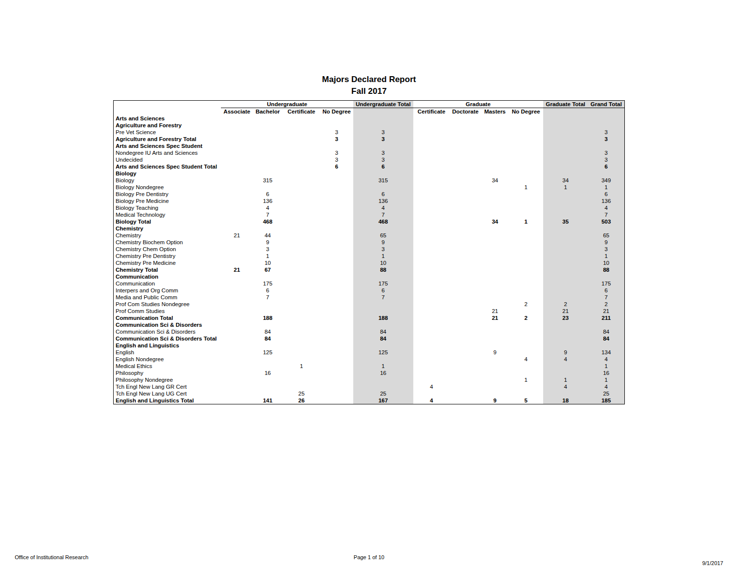Majors Declared Report
Fall 2017
| | Undergraduate | Undergraduate Total | Graduate | Graduate Total | Grand Total |
| --- | --- | --- | --- | --- | --- |
| | Associate | Bachelor | Certificate | No Degree | | Certificate | Doctorate | Masters | No Degree | | |
| Arts and Sciences | | | | | | | | | | | |
| Agriculture and Forestry | | | | | | | | | | | |
| Pre Vet Science | | | | 3 | 3 | | | | | | 3 |
| Agriculture and Forestry Total | | | | 3 | 3 | | | | | | 3 |
| Arts and Sciences Spec Student | | | | | | | | | | | |
| Nondegree IU Arts and Sciences | | | | 3 | 3 | | | | | | 3 |
| Undecided | | | | 3 | 3 | | | | | | 3 |
| Arts and Sciences Spec Student Total | | | | 6 | 6 | | | | | | 6 |
| Biology | | | | | | | | | | | |
| Biology | | 315 | | | 315 | | | 34 | | 34 | 349 |
| Biology Nondegree | | | | | | | | | 1 | 1 | 1 |
| Biology Pre Dentistry | | 6 | | | 6 | | | | | | 6 |
| Biology Pre Medicine | | 136 | | | 136 | | | | | | 136 |
| Biology Teaching | | 4 | | | 4 | | | | | | 4 |
| Medical Technology | | 7 | | | 7 | | | | | | 7 |
| Biology Total | | 468 | | | 468 | | | 34 | 1 | 35 | 503 |
| Chemistry | | | | | | | | | | | |
| Chemistry | 21 | 44 | | | 65 | | | | | | 65 |
| Chemistry Biochem Option | | 9 | | | 9 | | | | | | 9 |
| Chemistry Chem Option | | 3 | | | 3 | | | | | | 3 |
| Chemistry Pre Dentistry | | 1 | | | 1 | | | | | | 1 |
| Chemistry Pre Medicine | | 10 | | | 10 | | | | | | 10 |
| Chemistry Total | 21 | 67 | | | 88 | | | | | | 88 |
| Communication | | | | | | | | | | | |
| Communication | | 175 | | | 175 | | | | | | 175 |
| Interpers and Org Comm | | 6 | | | 6 | | | | | | 6 |
| Media and Public Comm | | 7 | | | 7 | | | | | | 7 |
| Prof Com Studies Nondegree | | | | | | | | | 2 | 2 | 2 |
| Prof Comm Studies | | | | | | | | 21 | | 21 | 21 |
| Communication Total | | 188 | | | 188 | | | 21 | 2 | 23 | 211 |
| Communication Sci & Disorders | | | | | | | | | | | |
| Communication Sci & Disorders | | 84 | | | 84 | | | | | | 84 |
| Communication Sci & Disorders Total | | 84 | | | 84 | | | | | | 84 |
| English and Linguistics | | | | | | | | | | | |
| English | | 125 | | | 125 | | | 9 | | 9 | 134 |
| English Nondegree | | | | | | | | | 4 | 4 | 4 |
| Medical Ethics | | | 1 | | 1 | | | | | | 1 |
| Philosophy | | 16 | | | 16 | | | | | | 16 |
| Philosophy Nondegree | | | | | | | | | 1 | 1 | 1 |
| Tch Engl New Lang GR Cert | | | | | | 4 | | | | 4 | 4 |
| Tch Engl New Lang UG Cert | | | 25 | | 25 | | | | | | 25 |
| English and Linguistics Total | | 141 | 26 | | 167 | 4 | | 9 | 5 | 18 | 185 |
Office of Institutional Research
Page 1 of 10
9/1/2017